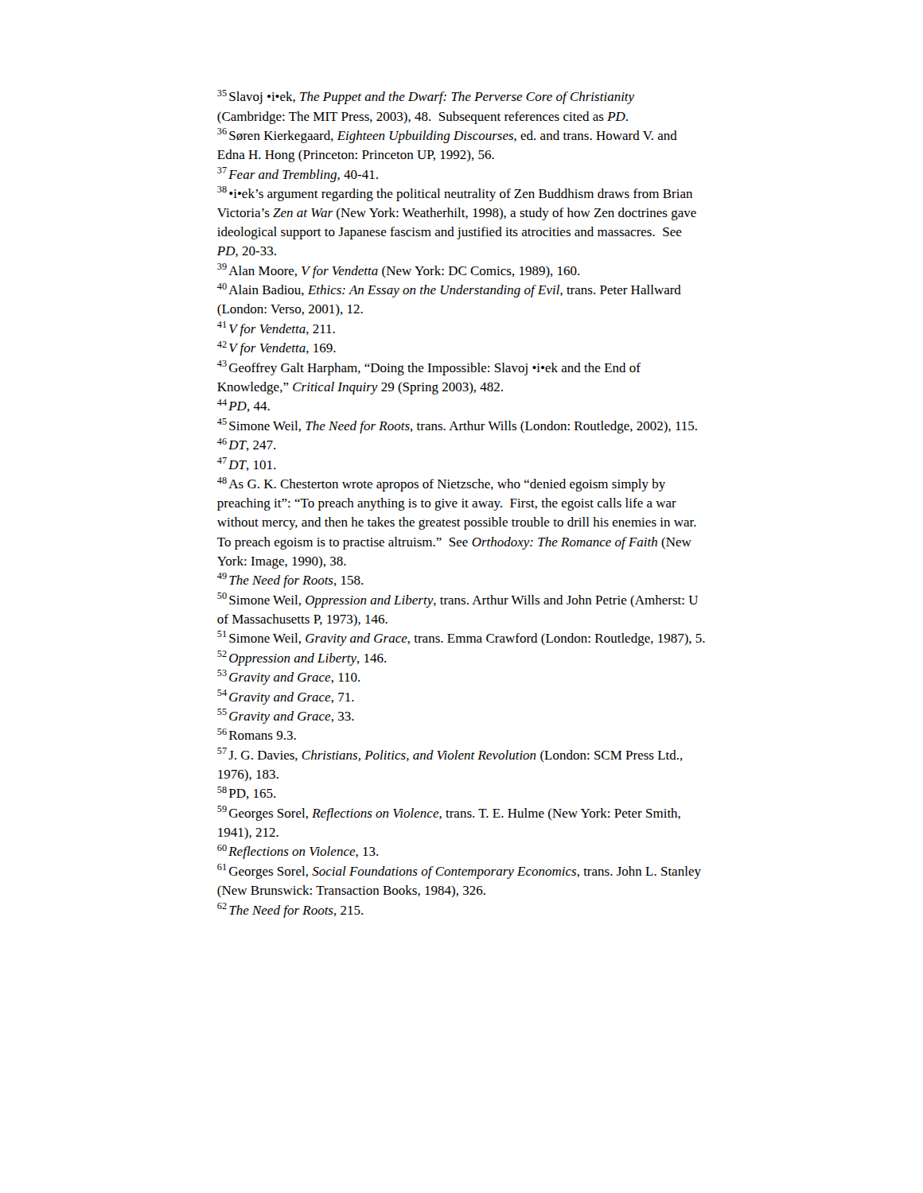35Slavoj •i•ek, The Puppet and the Dwarf: The Perverse Core of Christianity (Cambridge: The MIT Press, 2003), 48. Subsequent references cited as PD.
36Søren Kierkegaard, Eighteen Upbuilding Discourses, ed. and trans. Howard V. and Edna H. Hong (Princeton: Princeton UP, 1992), 56.
37Fear and Trembling, 40-41.
38•i•ek’s argument regarding the political neutrality of Zen Buddhism draws from Brian Victoria’s Zen at War (New York: Weatherhilt, 1998), a study of how Zen doctrines gave ideological support to Japanese fascism and justified its atrocities and massacres. See PD, 20-33.
39Alan Moore, V for Vendetta (New York: DC Comics, 1989), 160.
40Alain Badiou, Ethics: An Essay on the Understanding of Evil, trans. Peter Hallward (London: Verso, 2001), 12.
41V for Vendetta, 211.
42V for Vendetta, 169.
43Geoffrey Galt Harpham, “Doing the Impossible: Slavoj •i•ek and the End of Knowledge,” Critical Inquiry 29 (Spring 2003), 482.
44PD, 44.
45Simone Weil, The Need for Roots, trans. Arthur Wills (London: Routledge, 2002), 115.
46DT, 247.
47DT, 101.
48As G. K. Chesterton wrote apropos of Nietzsche, who “denied egoism simply by preaching it”: “To preach anything is to give it away. First, the egoist calls life a war without mercy, and then he takes the greatest possible trouble to drill his enemies in war. To preach egoism is to practise altruism.” See Orthodoxy: The Romance of Faith (New York: Image, 1990), 38.
49The Need for Roots, 158.
50Simone Weil, Oppression and Liberty, trans. Arthur Wills and John Petrie (Amherst: U of Massachusetts P, 1973), 146.
51Simone Weil, Gravity and Grace, trans. Emma Crawford (London: Routledge, 1987), 5.
52Oppression and Liberty, 146.
53Gravity and Grace, 110.
54Gravity and Grace, 71.
55Gravity and Grace, 33.
56Romans 9.3.
57J. G. Davies, Christians, Politics, and Violent Revolution (London: SCM Press Ltd., 1976), 183.
58PD, 165.
59Georges Sorel, Reflections on Violence, trans. T. E. Hulme (New York: Peter Smith, 1941), 212.
60Reflections on Violence, 13.
61Georges Sorel, Social Foundations of Contemporary Economics, trans. John L. Stanley (New Brunswick: Transaction Books, 1984), 326.
62The Need for Roots, 215.